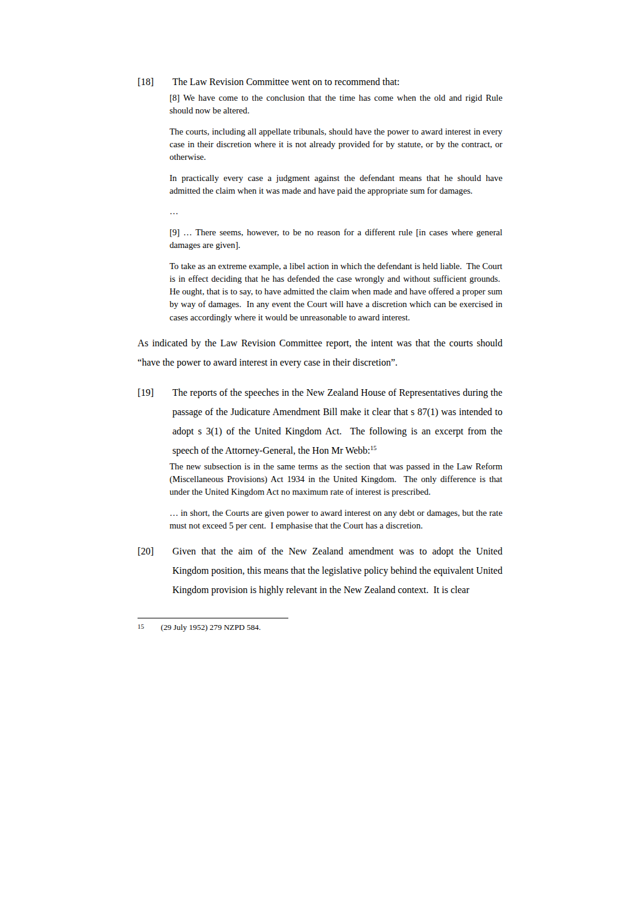[18]
The Law Revision Committee went on to recommend that:
[8] We have come to the conclusion that the time has come when the old and rigid Rule should now be altered.
The courts, including all appellate tribunals, should have the power to award interest in every case in their discretion where it is not already provided for by statute, or by the contract, or otherwise.
In practically every case a judgment against the defendant means that he should have admitted the claim when it was made and have paid the appropriate sum for damages.
…
[9] … There seems, however, to be no reason for a different rule [in cases where general damages are given].
To take as an extreme example, a libel action in which the defendant is held liable. The Court is in effect deciding that he has defended the case wrongly and without sufficient grounds. He ought, that is to say, to have admitted the claim when made and have offered a proper sum by way of damages. In any event the Court will have a discretion which can be exercised in cases accordingly where it would be unreasonable to award interest.
As indicated by the Law Revision Committee report, the intent was that the courts should “have the power to award interest in every case in their discretion”.
[19]
The reports of the speeches in the New Zealand House of Representatives during the passage of the Judicature Amendment Bill make it clear that s 87(1) was intended to adopt s 3(1) of the United Kingdom Act. The following is an excerpt from the speech of the Attorney-General, the Hon Mr Webb:15
The new subsection is in the same terms as the section that was passed in the Law Reform (Miscellaneous Provisions) Act 1934 in the United Kingdom. The only difference is that under the United Kingdom Act no maximum rate of interest is prescribed.
… in short, the Courts are given power to award interest on any debt or damages, but the rate must not exceed 5 per cent. I emphasise that the Court has a discretion.
[20]
Given that the aim of the New Zealand amendment was to adopt the United Kingdom position, this means that the legislative policy behind the equivalent United Kingdom provision is highly relevant in the New Zealand context. It is clear
15
(29 July 1952) 279 NZPD 584.